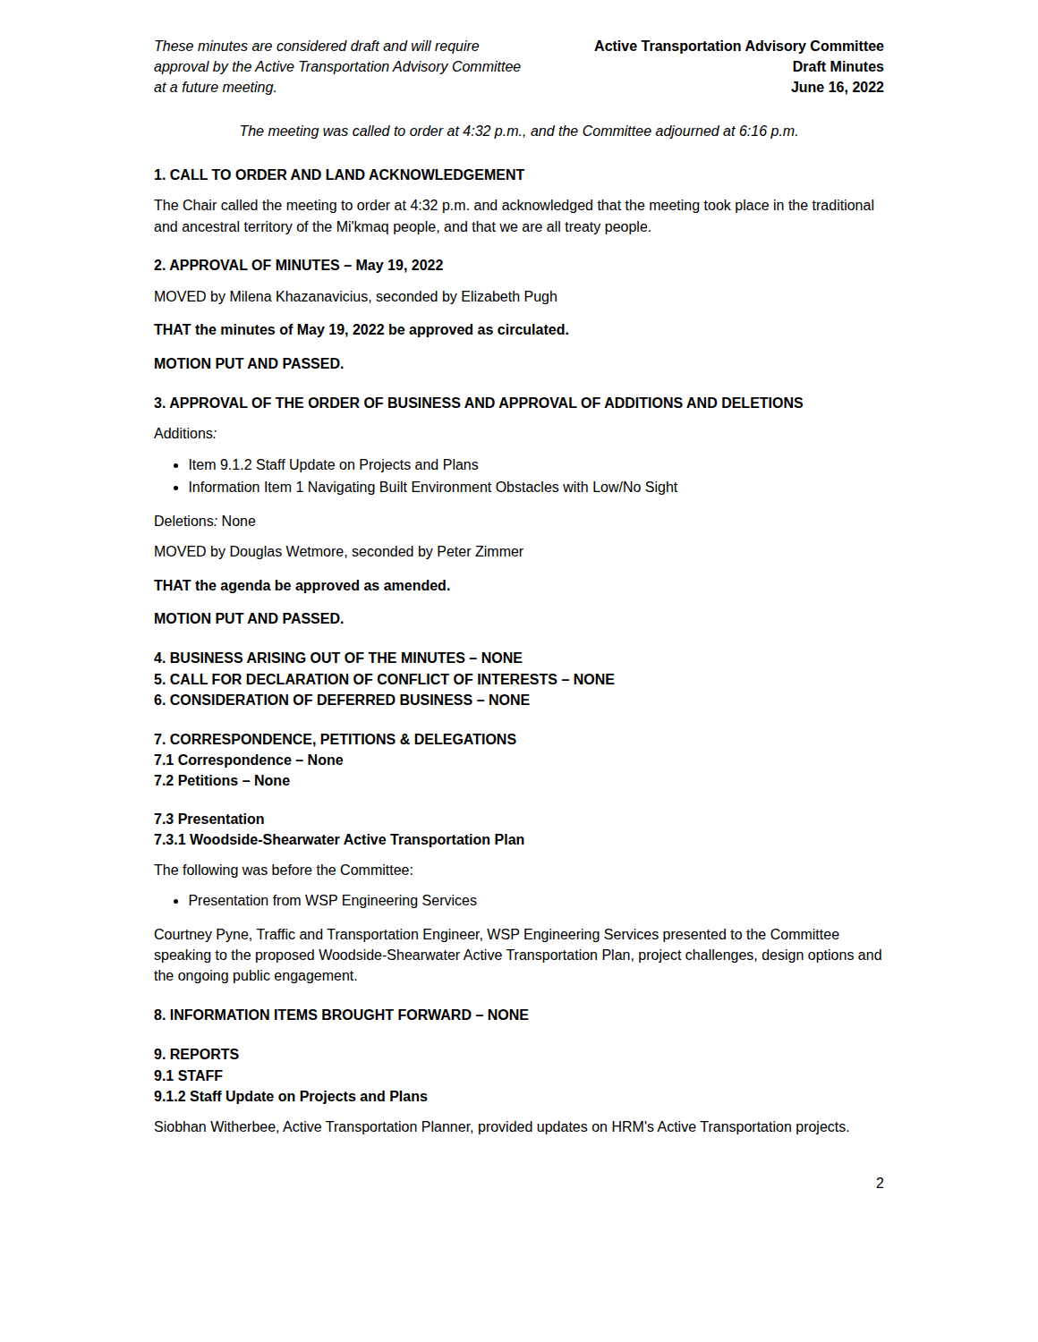These minutes are considered draft and will require
approval by the Active Transportation Advisory Committee
at a future meeting.
Active Transportation Advisory Committee
Draft Minutes
June 16, 2022
The meeting was called to order at 4:32 p.m., and the Committee adjourned at 6:16 p.m.
1. CALL TO ORDER AND LAND ACKNOWLEDGEMENT
The Chair called the meeting to order at 4:32 p.m. and acknowledged that the meeting took place in the traditional and ancestral territory of the Mi'kmaq people, and that we are all treaty people.
2. APPROVAL OF MINUTES – May 19, 2022
MOVED by Milena Khazanavicius, seconded by Elizabeth Pugh
THAT the minutes of May 19, 2022 be approved as circulated.
MOTION PUT AND PASSED.
3. APPROVAL OF THE ORDER OF BUSINESS AND APPROVAL OF ADDITIONS AND DELETIONS
Additions:
Item 9.1.2 Staff Update on Projects and Plans
Information Item 1 Navigating Built Environment Obstacles with Low/No Sight
Deletions: None
MOVED by Douglas Wetmore, seconded by Peter Zimmer
THAT the agenda be approved as amended.
MOTION PUT AND PASSED.
4. BUSINESS ARISING OUT OF THE MINUTES – NONE
5. CALL FOR DECLARATION OF CONFLICT OF INTERESTS – NONE
6. CONSIDERATION OF DEFERRED BUSINESS – NONE
7. CORRESPONDENCE, PETITIONS & DELEGATIONS
7.1 Correspondence – None
7.2 Petitions – None
7.3 Presentation
7.3.1 Woodside-Shearwater Active Transportation Plan
The following was before the Committee:
Presentation from WSP Engineering Services
Courtney Pyne, Traffic and Transportation Engineer, WSP Engineering Services presented to the Committee speaking to the proposed Woodside-Shearwater Active Transportation Plan, project challenges, design options and the ongoing public engagement.
8. INFORMATION ITEMS BROUGHT FORWARD – NONE
9. REPORTS
9.1 STAFF
9.1.2 Staff Update on Projects and Plans
Siobhan Witherbee, Active Transportation Planner, provided updates on HRM's Active Transportation projects.
2